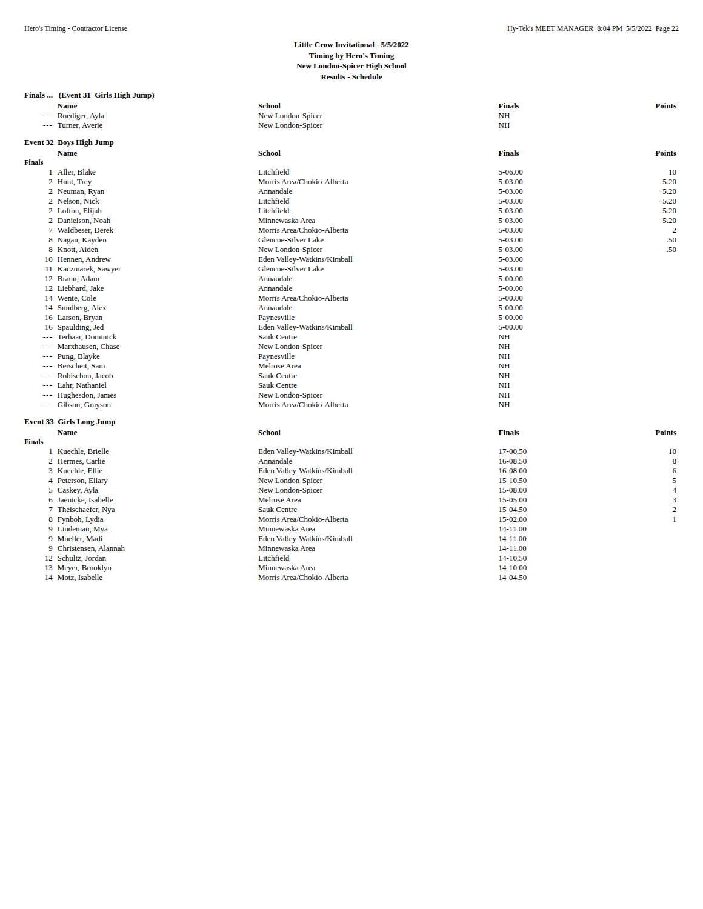Hero's Timing - Contractor License
Hy-Tek's MEET MANAGER 8:04 PM 5/5/2022 Page 22
Little Crow Invitational - 5/5/2022
Timing by Hero's Timing
New London-Spicer High School
Results - Schedule
Finals ... (Event 31 Girls High Jump)
| | Name | School | Finals | Points |
| --- | --- | --- | --- | --- |
| --- | Roediger, Ayla | New London-Spicer | NH | |
| --- | Turner, Averie | New London-Spicer | NH | |
Event 32 Boys High Jump
| | Name | School | Finals | Points |
| --- | --- | --- | --- | --- |
| Finals |
| 1 | Aller, Blake | Litchfield | 5-06.00 | 10 |
| 2 | Hunt, Trey | Morris Area/Chokio-Alberta | 5-03.00 | 5.20 |
| 2 | Neuman, Ryan | Annandale | 5-03.00 | 5.20 |
| 2 | Nelson, Nick | Litchfield | 5-03.00 | 5.20 |
| 2 | Lofton, Elijah | Litchfield | 5-03.00 | 5.20 |
| 2 | Danielson, Noah | Minnewaska Area | 5-03.00 | 5.20 |
| 7 | Waldbeser, Derek | Morris Area/Chokio-Alberta | 5-03.00 | 2 |
| 8 | Nagan, Kayden | Glencoe-Silver Lake | 5-03.00 | .50 |
| 8 | Knott, Aiden | New London-Spicer | 5-03.00 | .50 |
| 10 | Hennen, Andrew | Eden Valley-Watkins/Kimball | 5-03.00 | |
| 11 | Kaczmarek, Sawyer | Glencoe-Silver Lake | 5-03.00 | |
| 12 | Braun, Adam | Annandale | 5-00.00 | |
| 12 | Liebhard, Jake | Annandale | 5-00.00 | |
| 14 | Wente, Cole | Morris Area/Chokio-Alberta | 5-00.00 | |
| 14 | Sundberg, Alex | Annandale | 5-00.00 | |
| 16 | Larson, Bryan | Paynesville | 5-00.00 | |
| 16 | Spaulding, Jed | Eden Valley-Watkins/Kimball | 5-00.00 | |
| --- | Terhaar, Dominick | Sauk Centre | NH | |
| --- | Marxhausen, Chase | New London-Spicer | NH | |
| --- | Pung, Blayke | Paynesville | NH | |
| --- | Berscheit, Sam | Melrose Area | NH | |
| --- | Robischon, Jacob | Sauk Centre | NH | |
| --- | Lahr, Nathaniel | Sauk Centre | NH | |
| --- | Hughesdon, James | New London-Spicer | NH | |
| --- | Gibson, Grayson | Morris Area/Chokio-Alberta | NH | |
Event 33 Girls Long Jump
| | Name | School | Finals | Points |
| --- | --- | --- | --- | --- |
| Finals |
| 1 | Kuechle, Brielle | Eden Valley-Watkins/Kimball | 17-00.50 | 10 |
| 2 | Hermes, Carlie | Annandale | 16-08.50 | 8 |
| 3 | Kuechle, Ellie | Eden Valley-Watkins/Kimball | 16-08.00 | 6 |
| 4 | Peterson, Ellary | New London-Spicer | 15-10.50 | 5 |
| 5 | Caskey, Ayla | New London-Spicer | 15-08.00 | 4 |
| 6 | Jaenicke, Isabelle | Melrose Area | 15-05.00 | 3 |
| 7 | Theischaefer, Nya | Sauk Centre | 15-04.50 | 2 |
| 8 | Fynboh, Lydia | Morris Area/Chokio-Alberta | 15-02.00 | 1 |
| 9 | Lindeman, Mya | Minnewaska Area | 14-11.00 | |
| 9 | Mueller, Madi | Eden Valley-Watkins/Kimball | 14-11.00 | |
| 9 | Christensen, Alannah | Minnewaska Area | 14-11.00 | |
| 12 | Schultz, Jordan | Litchfield | 14-10.50 | |
| 13 | Meyer, Brooklyn | Minnewaska Area | 14-10.00 | |
| 14 | Motz, Isabelle | Morris Area/Chokio-Alberta | 14-04.50 | |